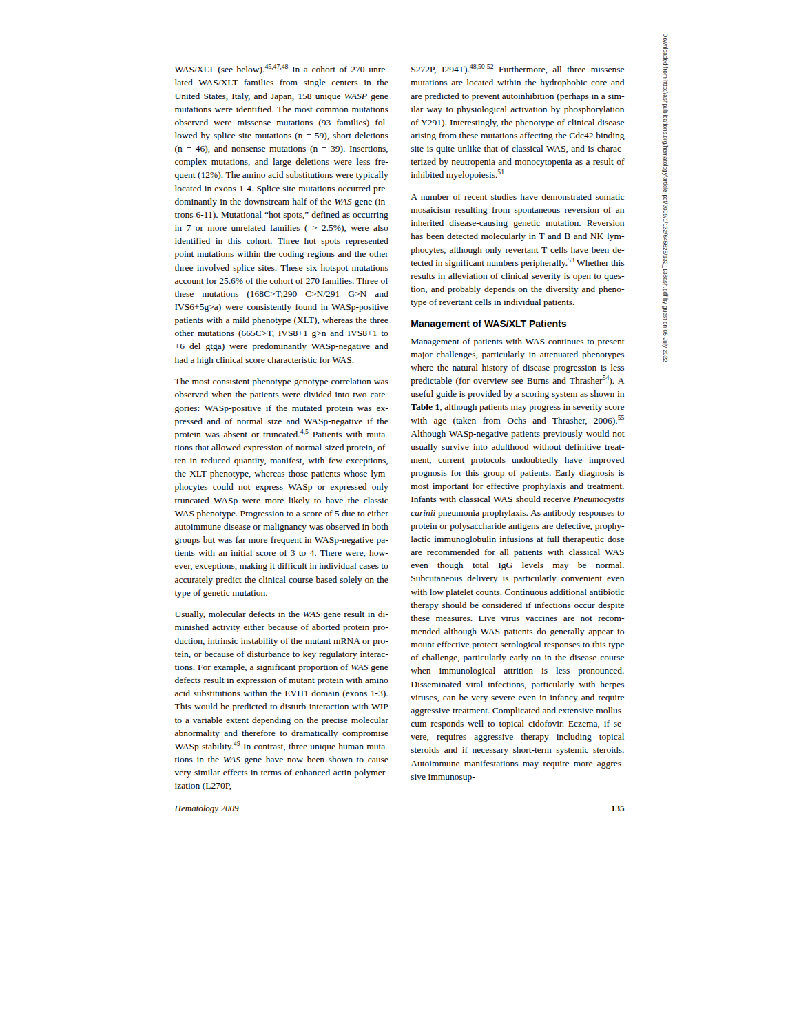Downloaded from http://ashpublications.org/hematology/article-pdf/2009/1/132/645625/132_138ash.pdf by guest on 05 July 2022
WAS/XLT (see below).45,47,48 In a cohort of 270 unrelated WAS/XLT families from single centers in the United States, Italy, and Japan, 158 unique WASP gene mutations were identified. The most common mutations observed were missense mutations (93 families) followed by splice site mutations (n = 59), short deletions (n = 46), and nonsense mutations (n = 39). Insertions, complex mutations, and large deletions were less frequent (12%). The amino acid substitutions were typically located in exons 1-4. Splice site mutations occurred predominantly in the downstream half of the WAS gene (introns 6-11). Mutational “hot spots,” defined as occurring in 7 or more unrelated families ( > 2.5%), were also identified in this cohort. Three hot spots represented point mutations within the coding regions and the other three involved splice sites. These six hotspot mutations account for 25.6% of the cohort of 270 families. Three of these mutations (168C>T;290 C>N/291 G>N and IVS6+5g>a) were consistently found in WASp-positive patients with a mild phenotype (XLT), whereas the three other mutations (665C>T, IVS8+1 g>n and IVS8+1 to +6 del gtga) were predominantly WASp-negative and had a high clinical score characteristic for WAS.
The most consistent phenotype-genotype correlation was observed when the patients were divided into two categories: WASp-positive if the mutated protein was expressed and of normal size and WASp-negative if the protein was absent or truncated.4,5 Patients with mutations that allowed expression of normal-sized protein, often in reduced quantity, manifest, with few exceptions, the XLT phenotype, whereas those patients whose lymphocytes could not express WASp or expressed only truncated WASp were more likely to have the classic WAS phenotype. Progression to a score of 5 due to either autoimmune disease or malignancy was observed in both groups but was far more frequent in WASp-negative patients with an initial score of 3 to 4. There were, however, exceptions, making it difficult in individual cases to accurately predict the clinical course based solely on the type of genetic mutation.
Usually, molecular defects in the WAS gene result in diminished activity either because of aborted protein production, intrinsic instability of the mutant mRNA or protein, or because of disturbance to key regulatory interactions. For example, a significant proportion of WAS gene defects result in expression of mutant protein with amino acid substitutions within the EVH1 domain (exons 1-3). This would be predicted to disturb interaction with WIP to a variable extent depending on the precise molecular abnormality and therefore to dramatically compromise WASp stability.49 In contrast, three unique human mutations in the WAS gene have now been shown to cause very similar effects in terms of enhanced actin polymerization (L270P,
S272P, I294T).48,50-52 Furthermore, all three missense mutations are located within the hydrophobic core and are predicted to prevent autoinhibition (perhaps in a similar way to physiological activation by phosphorylation of Y291). Interestingly, the phenotype of clinical disease arising from these mutations affecting the Cdc42 binding site is quite unlike that of classical WAS, and is characterized by neutropenia and monocytopenia as a result of inhibited myelopoiesis.51
A number of recent studies have demonstrated somatic mosaicism resulting from spontaneous reversion of an inherited disease-causing genetic mutation. Reversion has been detected molecularly in T and B and NK lymphocytes, although only revertant T cells have been detected in significant numbers peripherally.53 Whether this results in alleviation of clinical severity is open to question, and probably depends on the diversity and phenotype of revertant cells in individual patients.
Management of WAS/XLT Patients
Management of patients with WAS continues to present major challenges, particularly in attenuated phenotypes where the natural history of disease progression is less predictable (for overview see Burns and Thrasher54). A useful guide is provided by a scoring system as shown in Table 1, although patients may progress in severity score with age (taken from Ochs and Thrasher, 2006).55 Although WASp-negative patients previously would not usually survive into adulthood without definitive treatment, current protocols undoubtedly have improved prognosis for this group of patients. Early diagnosis is most important for effective prophylaxis and treatment. Infants with classical WAS should receive Pneumocystis carinii pneumonia prophylaxis. As antibody responses to protein or polysaccharide antigens are defective, prophylactic immunoglobulin infusions at full therapeutic dose are recommended for all patients with classical WAS even though total IgG levels may be normal. Subcutaneous delivery is particularly convenient even with low platelet counts. Continuous additional antibiotic therapy should be considered if infections occur despite these measures. Live virus vaccines are not recommended although WAS patients do generally appear to mount effective protect serological responses to this type of challenge, particularly early on in the disease course when immunological attrition is less pronounced. Disseminated viral infections, particularly with herpes viruses, can be very severe even in infancy and require aggressive treatment. Complicated and extensive molluscum responds well to topical cidofovir. Eczema, if severe, requires aggressive therapy including topical steroids and if necessary short-term systemic steroids. Autoimmune manifestations may require more aggressive immunosup-
Hematology 2009 135